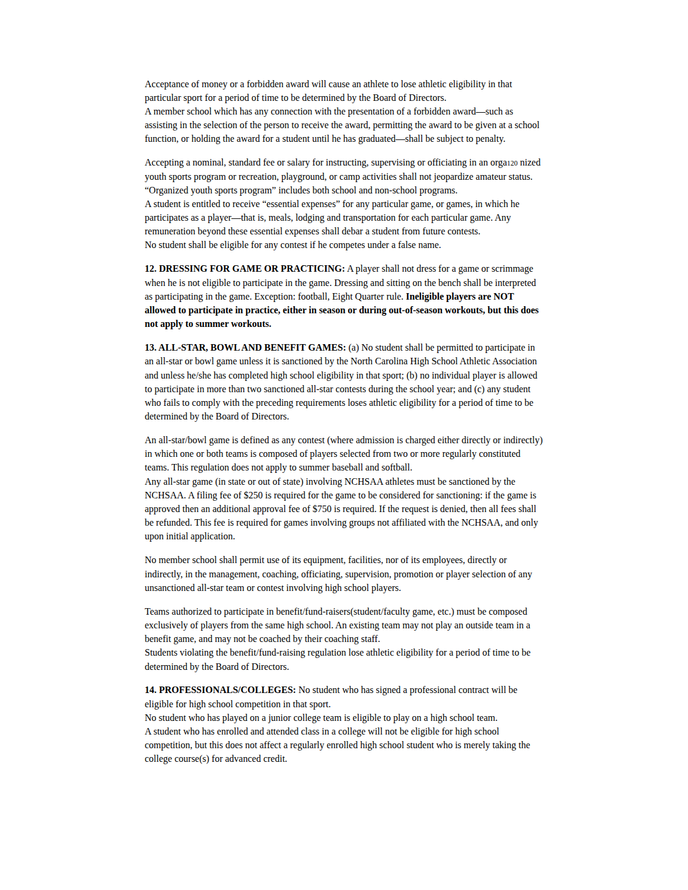Acceptance of money or a forbidden award will cause an athlete to lose athletic eligibility in that particular sport for a period of time to be determined by the Board of Directors.
A member school which has any connection with the presentation of a forbidden award—such as assisting in the selection of the person to receive the award, permitting the award to be given at a school function, or holding the award for a student until he has graduated—shall be subject to penalty.
Accepting a nominal, standard fee or salary for instructing, supervising or officiating in an orga120 nized youth sports program or recreation, playground, or camp activities shall not jeopardize amateur status. “Organized youth sports program” includes both school and non-school programs.
A student is entitled to receive “essential expenses” for any particular game, or games, in which he participates as a player—that is, meals, lodging and transportation for each particular game. Any remuneration beyond these essential expenses shall debar a student from future contests.
No student shall be eligible for any contest if he competes under a false name.
12. DRESSING FOR GAME OR PRACTICING: A player shall not dress for a game or scrimmage when he is not eligible to participate in the game. Dressing and sitting on the bench shall be interpreted as participating in the game. Exception: football, Eight Quarter rule. Ineligible players are NOT allowed to participate in practice, either in season or during out-of-season workouts, but this does not apply to summer workouts.
13. ALL-STAR, BOWL AND BENEFIT GAMES: (a) No student shall be permitted to participate in an all-star or bowl game unless it is sanctioned by the North Carolina High School Athletic Association and unless he/she has completed high school eligibility in that sport; (b) no individual player is allowed to participate in more than two sanctioned all-star contests during the school year; and (c) any student who fails to comply with the preceding requirements loses athletic eligibility for a period of time to be determined by the Board of Directors.
An all-star/bowl game is defined as any contest (where admission is charged either directly or indirectly) in which one or both teams is composed of players selected from two or more regularly constituted teams. This regulation does not apply to summer baseball and softball.
Any all-star game (in state or out of state) involving NCHSAA athletes must be sanctioned by the NCHSAA. A filing fee of $250 is required for the game to be considered for sanctioning: if the game is approved then an additional approval fee of $750 is required. If the request is denied, then all fees shall be refunded. This fee is required for games involving groups not affiliated with the NCHSAA, and only upon initial application.
No member school shall permit use of its equipment, facilities, nor of its employees, directly or indirectly, in the management, coaching, officiating, supervision, promotion or player selection of any unsanctioned all-star team or contest involving high school players.
Teams authorized to participate in benefit/fund-raisers(student/faculty game, etc.) must be composed exclusively of players from the same high school. An existing team may not play an outside team in a benefit game, and may not be coached by their coaching staff.
Students violating the benefit/fund-raising regulation lose athletic eligibility for a period of time to be determined by the Board of Directors.
14. PROFESSIONALS/COLLEGES: No student who has signed a professional contract will be eligible for high school competition in that sport.
No student who has played on a junior college team is eligible to play on a high school team.
A student who has enrolled and attended class in a college will not be eligible for high school competition, but this does not affect a regularly enrolled high school student who is merely taking the college course(s) for advanced credit.